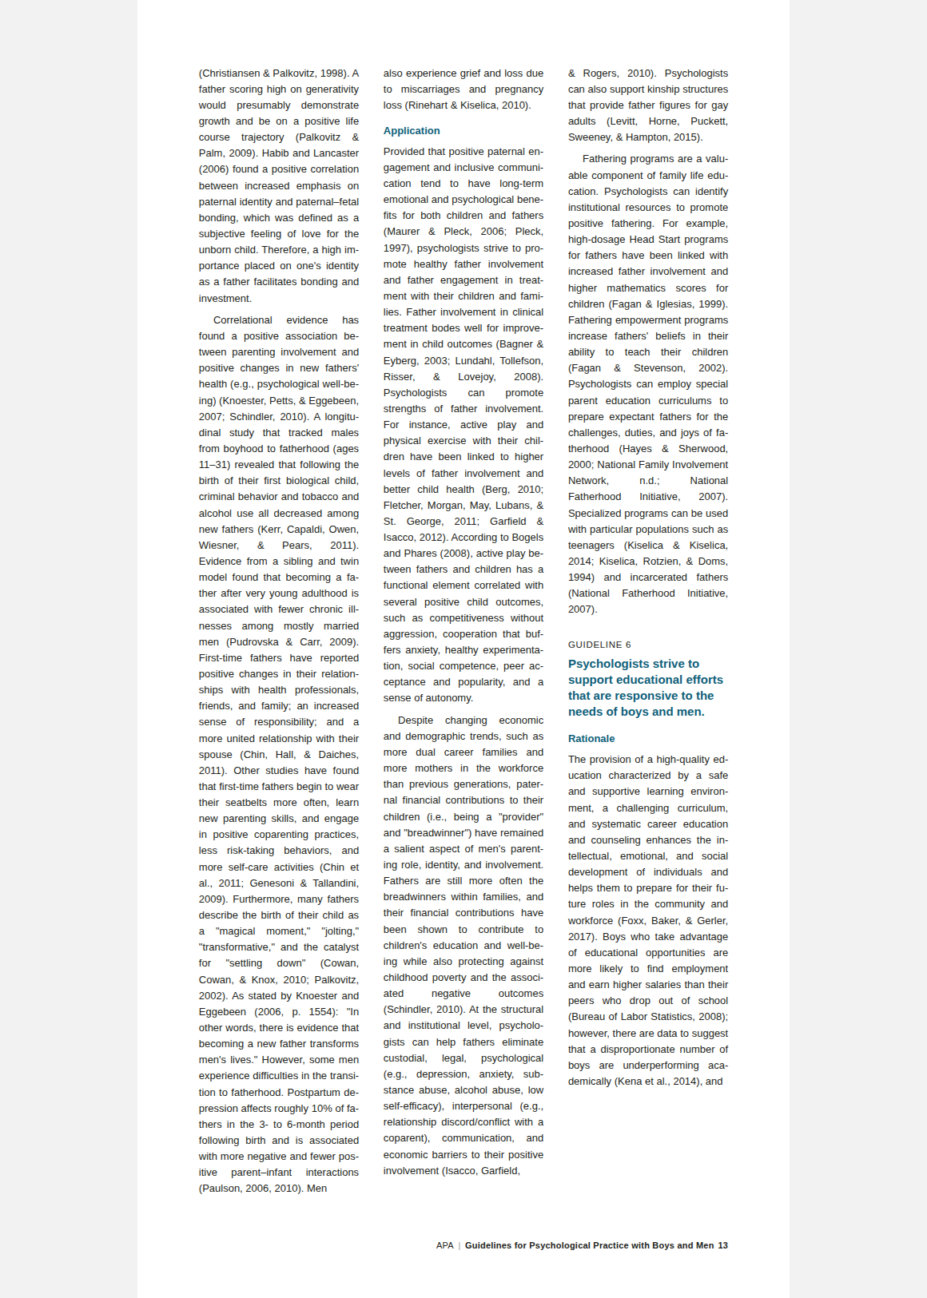(Christiansen & Palkovitz, 1998). A father scoring high on generativity would presumably demonstrate growth and be on a positive life course trajectory (Palkovitz & Palm, 2009). Habib and Lancaster (2006) found a positive correlation between increased emphasis on paternal identity and paternal–fetal bonding, which was defined as a subjective feeling of love for the unborn child. Therefore, a high importance placed on one's identity as a father facilitates bonding and investment.
Correlational evidence has found a positive association between parenting involvement and positive changes in new fathers' health (e.g., psychological well-being) (Knoester, Petts, & Eggebeen, 2007; Schindler, 2010). A longitudinal study that tracked males from boyhood to fatherhood (ages 11–31) revealed that following the birth of their first biological child, criminal behavior and tobacco and alcohol use all decreased among new fathers (Kerr, Capaldi, Owen, Wiesner, & Pears, 2011). Evidence from a sibling and twin model found that becoming a father after very young adulthood is associated with fewer chronic illnesses among mostly married men (Pudrovska & Carr, 2009). First-time fathers have reported positive changes in their relationships with health professionals, friends, and family; an increased sense of responsibility; and a more united relationship with their spouse (Chin, Hall, & Daiches, 2011). Other studies have found that first-time fathers begin to wear their seatbelts more often, learn new parenting skills, and engage in positive coparenting practices, less risk-taking behaviors, and more self-care activities (Chin et al., 2011; Genesoni & Tallandini, 2009). Furthermore, many fathers describe the birth of their child as a "magical moment," "jolting," "transformative," and the catalyst for "settling down" (Cowan, Cowan, & Knox, 2010; Palkovitz, 2002). As stated by Knoester and Eggebeen (2006, p. 1554): "In other words, there is evidence that becoming a new father transforms men's lives." However, some men experience difficulties in the transition to fatherhood. Postpartum depression affects roughly 10% of fathers in the 3- to 6-month period following birth and is associated with more negative and fewer positive parent–infant interactions (Paulson, 2006, 2010). Men
also experience grief and loss due to miscarriages and pregnancy loss (Rinehart & Kiselica, 2010).
Application
Provided that positive paternal engagement and inclusive communication tend to have long-term emotional and psychological benefits for both children and fathers (Maurer & Pleck, 2006; Pleck, 1997), psychologists strive to promote healthy father involvement and father engagement in treatment with their children and families. Father involvement in clinical treatment bodes well for improvement in child outcomes (Bagner & Eyberg, 2003; Lundahl, Tollefson, Risser, & Lovejoy, 2008). Psychologists can promote strengths of father involvement. For instance, active play and physical exercise with their children have been linked to higher levels of father involvement and better child health (Berg, 2010; Fletcher, Morgan, May, Lubans, & St. George, 2011; Garfield & Isacco, 2012). According to Bogels and Phares (2008), active play between fathers and children has a functional element correlated with several positive child outcomes, such as competitiveness without aggression, cooperation that buffers anxiety, healthy experimentation, social competence, peer acceptance and popularity, and a sense of autonomy.
Despite changing economic and demographic trends, such as more dual career families and more mothers in the workforce than previous generations, paternal financial contributions to their children (i.e., being a "provider" and "breadwinner") have remained a salient aspect of men's parenting role, identity, and involvement. Fathers are still more often the breadwinners within families, and their financial contributions have been shown to contribute to children's education and well-being while also protecting against childhood poverty and the associated negative outcomes (Schindler, 2010). At the structural and institutional level, psychologists can help fathers eliminate custodial, legal, psychological (e.g., depression, anxiety, substance abuse, alcohol abuse, low self-efficacy), interpersonal (e.g., relationship discord/conflict with a coparent), communication, and economic barriers to their positive involvement (Isacco, Garfield,
& Rogers, 2010). Psychologists can also support kinship structures that provide father figures for gay adults (Levitt, Horne, Puckett, Sweeney, & Hampton, 2015).
Fathering programs are a valuable component of family life education. Psychologists can identify institutional resources to promote positive fathering. For example, high-dosage Head Start programs for fathers have been linked with increased father involvement and higher mathematics scores for children (Fagan & Iglesias, 1999). Fathering empowerment programs increase fathers' beliefs in their ability to teach their children (Fagan & Stevenson, 2002). Psychologists can employ special parent education curriculums to prepare expectant fathers for the challenges, duties, and joys of fatherhood (Hayes & Sherwood, 2000; National Family Involvement Network, n.d.; National Fatherhood Initiative, 2007). Specialized programs can be used with particular populations such as teenagers (Kiselica & Kiselica, 2014; Kiselica, Rotzien, & Doms, 1994) and incarcerated fathers (National Fatherhood Initiative, 2007).
Guideline 6
Psychologists strive to support educational efforts that are responsive to the needs of boys and men.
Rationale
The provision of a high-quality education characterized by a safe and supportive learning environment, a challenging curriculum, and systematic career education and counseling enhances the intellectual, emotional, and social development of individuals and helps them to prepare for their future roles in the community and workforce (Foxx, Baker, & Gerler, 2017). Boys who take advantage of educational opportunities are more likely to find employment and earn higher salaries than their peers who drop out of school (Bureau of Labor Statistics, 2008); however, there are data to suggest that a disproportionate number of boys are underperforming academically (Kena et al., 2014), and
APA|Guidelines for Psychological Practice with Boys and Men 13